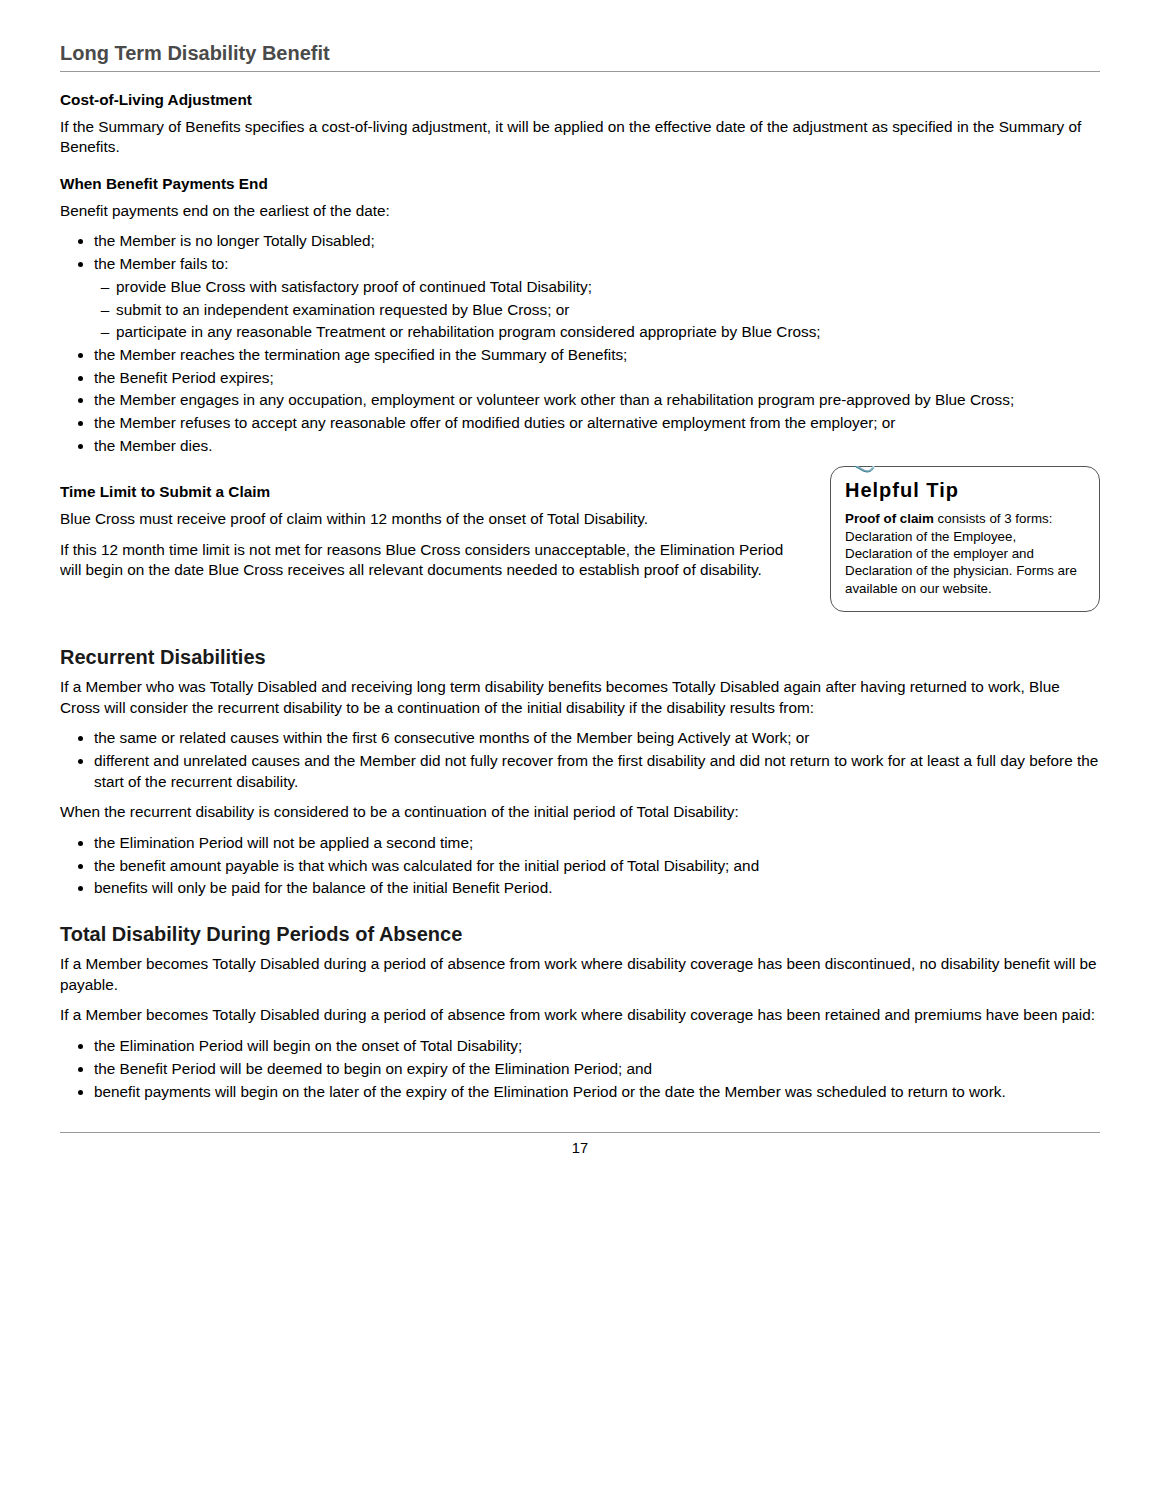Long Term Disability Benefit
Cost-of-Living Adjustment
If the Summary of Benefits specifies a cost-of-living adjustment, it will be applied on the effective date of the adjustment as specified in the Summary of Benefits.
When Benefit Payments End
Benefit payments end on the earliest of the date:
the Member is no longer Totally Disabled;
the Member fails to:
provide Blue Cross with satisfactory proof of continued Total Disability;
submit to an independent examination requested by Blue Cross; or
participate in any reasonable Treatment or rehabilitation program considered appropriate by Blue Cross;
the Member reaches the termination age specified in the Summary of Benefits;
the Benefit Period expires;
the Member engages in any occupation, employment or volunteer work other than a rehabilitation program pre-approved by Blue Cross;
the Member refuses to accept any reasonable offer of modified duties or alternative employment from the employer; or
the Member dies.
📎
Helpful Tip
Proof of claim consists of 3 forms: Declaration of the Employee, Declaration of the employer and Declaration of the physician. Forms are available on our website.
Time Limit to Submit a Claim
Blue Cross must receive proof of claim within 12 months of the onset of Total Disability.
If this 12 month time limit is not met for reasons Blue Cross considers unacceptable, the Elimination Period will begin on the date Blue Cross receives all relevant documents needed to establish proof of disability.
Recurrent Disabilities
If a Member who was Totally Disabled and receiving long term disability benefits becomes Totally Disabled again after having returned to work, Blue Cross will consider the recurrent disability to be a continuation of the initial disability if the disability results from:
the same or related causes within the first 6 consecutive months of the Member being Actively at Work; or
different and unrelated causes and the Member did not fully recover from the first disability and did not return to work for at least a full day before the start of the recurrent disability.
When the recurrent disability is considered to be a continuation of the initial period of Total Disability:
the Elimination Period will not be applied a second time;
the benefit amount payable is that which was calculated for the initial period of Total Disability; and
benefits will only be paid for the balance of the initial Benefit Period.
Total Disability During Periods of Absence
If a Member becomes Totally Disabled during a period of absence from work where disability coverage has been discontinued, no disability benefit will be payable.
If a Member becomes Totally Disabled during a period of absence from work where disability coverage has been retained and premiums have been paid:
the Elimination Period will begin on the onset of Total Disability;
the Benefit Period will be deemed to begin on expiry of the Elimination Period; and
benefit payments will begin on the later of the expiry of the Elimination Period or the date the Member was scheduled to return to work.
17